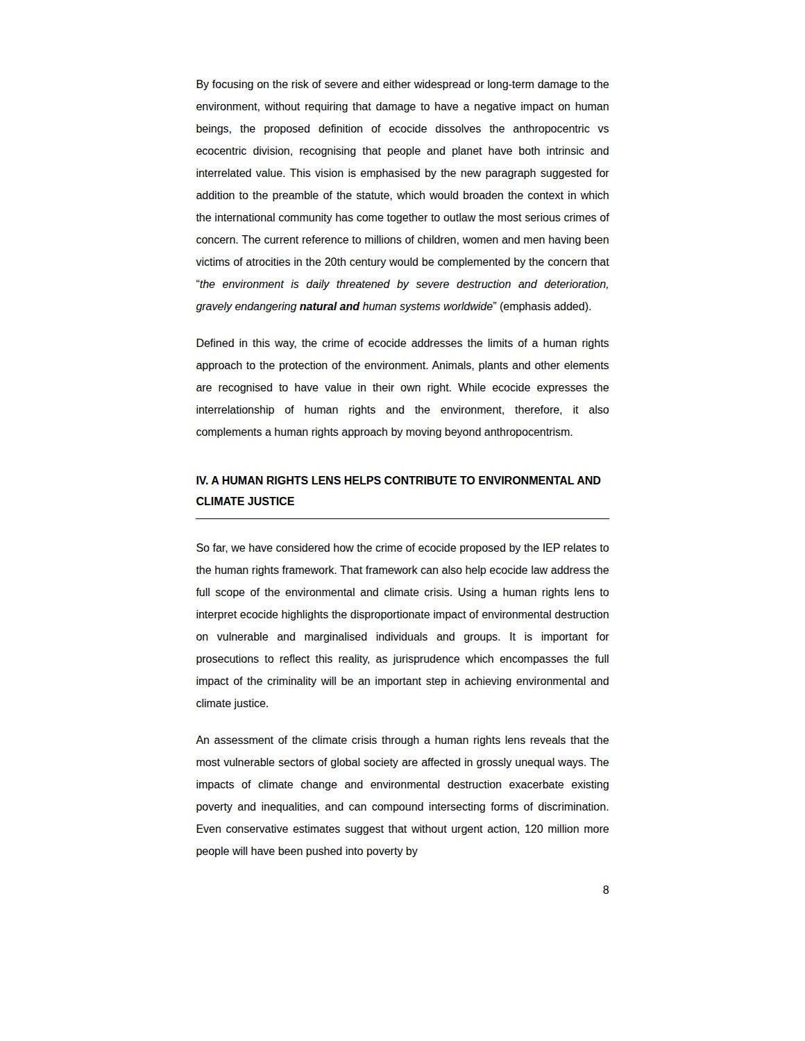By focusing on the risk of severe and either widespread or long-term damage to the environment, without requiring that damage to have a negative impact on human beings, the proposed definition of ecocide dissolves the anthropocentric vs ecocentric division, recognising that people and planet have both intrinsic and interrelated value. This vision is emphasised by the new paragraph suggested for addition to the preamble of the statute, which would broaden the context in which the international community has come together to outlaw the most serious crimes of concern. The current reference to millions of children, women and men having been victims of atrocities in the 20th century would be complemented by the concern that “the environment is daily threatened by severe destruction and deterioration, gravely endangering natural and human systems worldwide” (emphasis added).
Defined in this way, the crime of ecocide addresses the limits of a human rights approach to the protection of the environment. Animals, plants and other elements are recognised to have value in their own right. While ecocide expresses the interrelationship of human rights and the environment, therefore, it also complements a human rights approach by moving beyond anthropocentrism.
IV. A HUMAN RIGHTS LENS HELPS CONTRIBUTE TO ENVIRONMENTAL AND CLIMATE JUSTICE
So far, we have considered how the crime of ecocide proposed by the IEP relates to the human rights framework. That framework can also help ecocide law address the full scope of the environmental and climate crisis. Using a human rights lens to interpret ecocide highlights the disproportionate impact of environmental destruction on vulnerable and marginalised individuals and groups. It is important for prosecutions to reflect this reality, as jurisprudence which encompasses the full impact of the criminality will be an important step in achieving environmental and climate justice.
An assessment of the climate crisis through a human rights lens reveals that the most vulnerable sectors of global society are affected in grossly unequal ways. The impacts of climate change and environmental destruction exacerbate existing poverty and inequalities, and can compound intersecting forms of discrimination. Even conservative estimates suggest that without urgent action, 120 million more people will have been pushed into poverty by
8